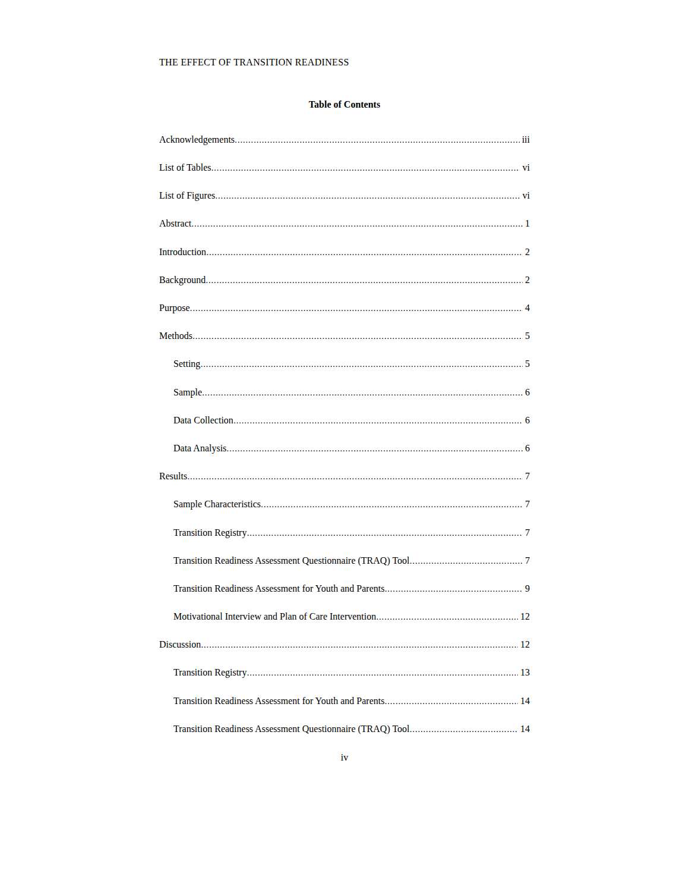THE EFFECT OF TRANSITION READINESS
Table of Contents
Acknowledgements .................................................................................................................. iii
List of Tables ............................................................................................................................. vi
List of Figures ........................................................................................................................... vi
Abstract ..................................................................................................................................... 1
Introduction .............................................................................................................................. 2
Background .............................................................................................................................. 2
Purpose ..................................................................................................................................... 4
Methods .................................................................................................................................... 5
Setting ................................................................................................................................. 5
Sample ............................................................................................................................... 6
Data Collection .............................................................................................................. 6
Data Analysis ................................................................................................................. 6
Results ....................................................................................................................................... 7
Sample Characteristics ......................................................................................................... 7
Transition Registry ................................................................................................................. 7
Transition Readiness Assessment Questionnaire (TRAQ) Tool ................................................ 7
Transition Readiness Assessment for Youth and Parents ........................................................... 9
Motivational Interview and Plan of Care Intervention ............................................................. 12
Discussion ................................................................................................................................. 12
Transition Registry ............................................................................................................... 13
Transition Readiness Assessment for Youth and Parents ......................................................... 14
Transition Readiness Assessment Questionnaire (TRAQ) Tool .............................................. 14
iv